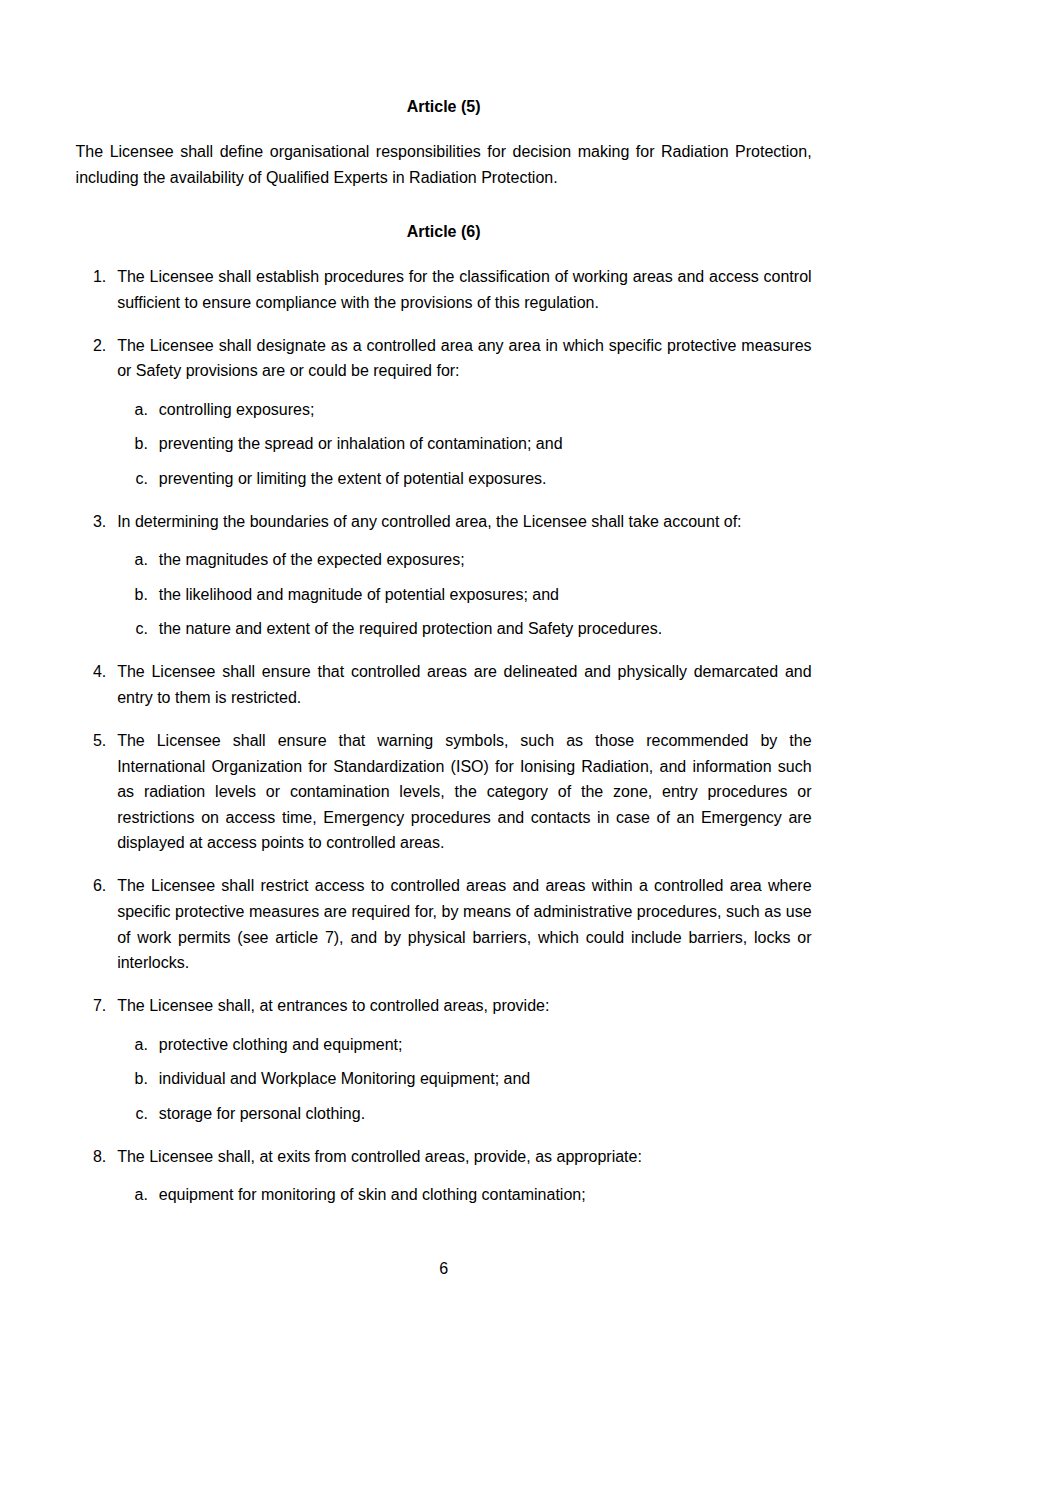Article (5)
The Licensee shall define organisational responsibilities for decision making for Radiation Protection, including the availability of Qualified Experts in Radiation Protection.
Article (6)
The Licensee shall establish procedures for the classification of working areas and access control sufficient to ensure compliance with the provisions of this regulation.
The Licensee shall designate as a controlled area any area in which specific protective measures or Safety provisions are or could be required for:
controlling exposures;
preventing the spread or inhalation of contamination; and
preventing or limiting the extent of potential exposures.
In determining the boundaries of any controlled area, the Licensee shall take account of:
the magnitudes of the expected exposures;
the likelihood and magnitude of potential exposures; and
the nature and extent of the required protection and Safety procedures.
The Licensee shall ensure that controlled areas are delineated and physically demarcated and entry to them is restricted.
The Licensee shall ensure that warning symbols, such as those recommended by the International Organization for Standardization (ISO) for Ionising Radiation, and information such as radiation levels or contamination levels, the category of the zone, entry procedures or restrictions on access time, Emergency procedures and contacts in case of an Emergency are displayed at access points to controlled areas.
The Licensee shall restrict access to controlled areas and areas within a controlled area where specific protective measures are required for, by means of administrative procedures, such as use of work permits (see article 7), and by physical barriers, which could include barriers, locks or interlocks.
The Licensee shall, at entrances to controlled areas, provide:
protective clothing and equipment;
individual and Workplace Monitoring equipment; and
storage for personal clothing.
The Licensee shall, at exits from controlled areas, provide, as appropriate:
equipment for monitoring of skin and clothing contamination;
6